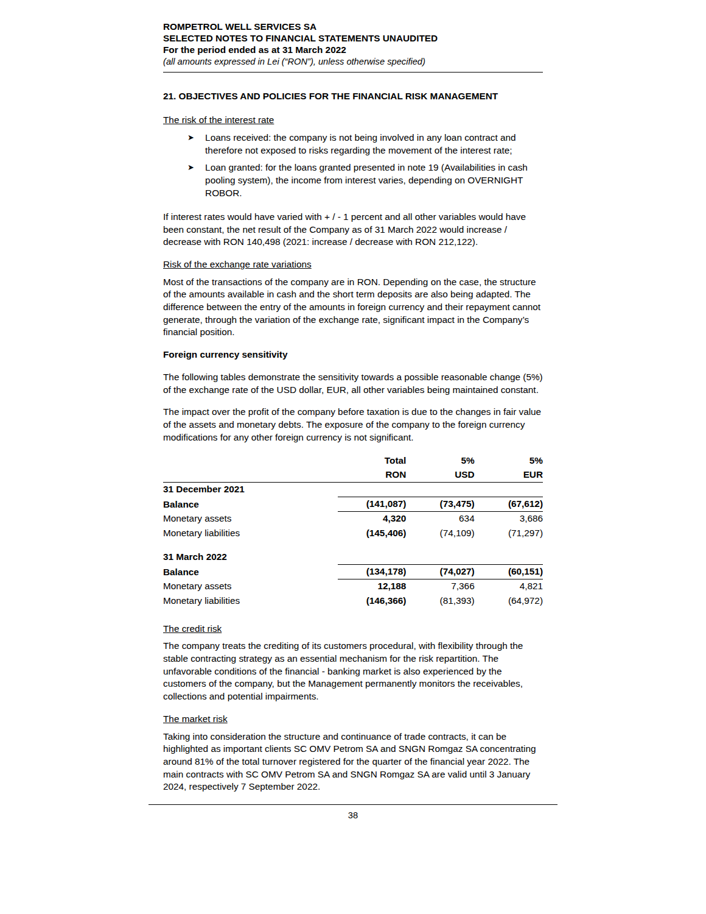ROMPETROL WELL SERVICES SA
SELECTED NOTES TO FINANCIAL STATEMENTS UNAUDITED
For the period ended as at 31 March 2022
(all amounts expressed in Lei (“RON”), unless otherwise specified)
21. OBJECTIVES AND POLICIES FOR THE FINANCIAL RISK MANAGEMENT
The risk of the interest rate
Loans received: the company is not being involved in any loan contract and therefore not exposed to risks regarding the movement of the interest rate;
Loan granted: for the loans granted presented in note 19 (Availabilities in cash pooling system), the income from interest varies, depending on OVERNIGHT ROBOR.
If interest rates would have varied with + / - 1 percent and all other variables would have been constant, the net result of the Company as of 31 March 2022 would increase / decrease with RON 140,498 (2021: increase / decrease with RON 212,122).
Risk of the exchange rate variations
Most of the transactions of the company are in RON. Depending on the case, the structure of the amounts available in cash and the short term deposits are also being adapted. The difference between the entry of the amounts in foreign currency and their repayment cannot generate, through the variation of the exchange rate, significant impact in the Company’s financial position.
Foreign currency sensitivity
The following tables demonstrate the sensitivity towards a possible reasonable change (5%) of the exchange rate of the USD dollar, EUR, all other variables being maintained constant.
The impact over the profit of the company before taxation is due to the changes in fair value of the assets and monetary debts. The exposure of the company to the foreign currency modifications for any other foreign currency is not significant.
| | Total | 5% | 5% |
| | RON | USD | EUR |
| 31 December 2021 | | | |
| Balance | (141,087) | (73,475) | (67,612) |
| Monetary assets | 4,320 | 634 | 3,686 |
| Monetary liabilities | (145,406) | (74,109) | (71,297) |
| 31 March 2022 | | | |
| Balance | (134,178) | (74,027) | (60,151) |
| Monetary assets | 12,188 | 7,366 | 4,821 |
| Monetary liabilities | (146,366) | (81,393) | (64,972) |
The credit risk
The company treats the crediting of its customers procedural, with flexibility through the stable contracting strategy as an essential mechanism for the risk repartition. The unfavorable conditions of the financial - banking market is also experienced by the customers of the company, but the Management permanently monitors the receivables, collections and potential impairments.
The market risk
Taking into consideration the structure and continuance of trade contracts, it can be highlighted as important clients SC OMV Petrom SA and SNGN Romgaz SA concentrating around 81% of the total turnover registered for the quarter of the financial year 2022. The main contracts with SC OMV Petrom SA and SNGN Romgaz SA are valid until 3 January 2024, respectively 7 September 2022.
38